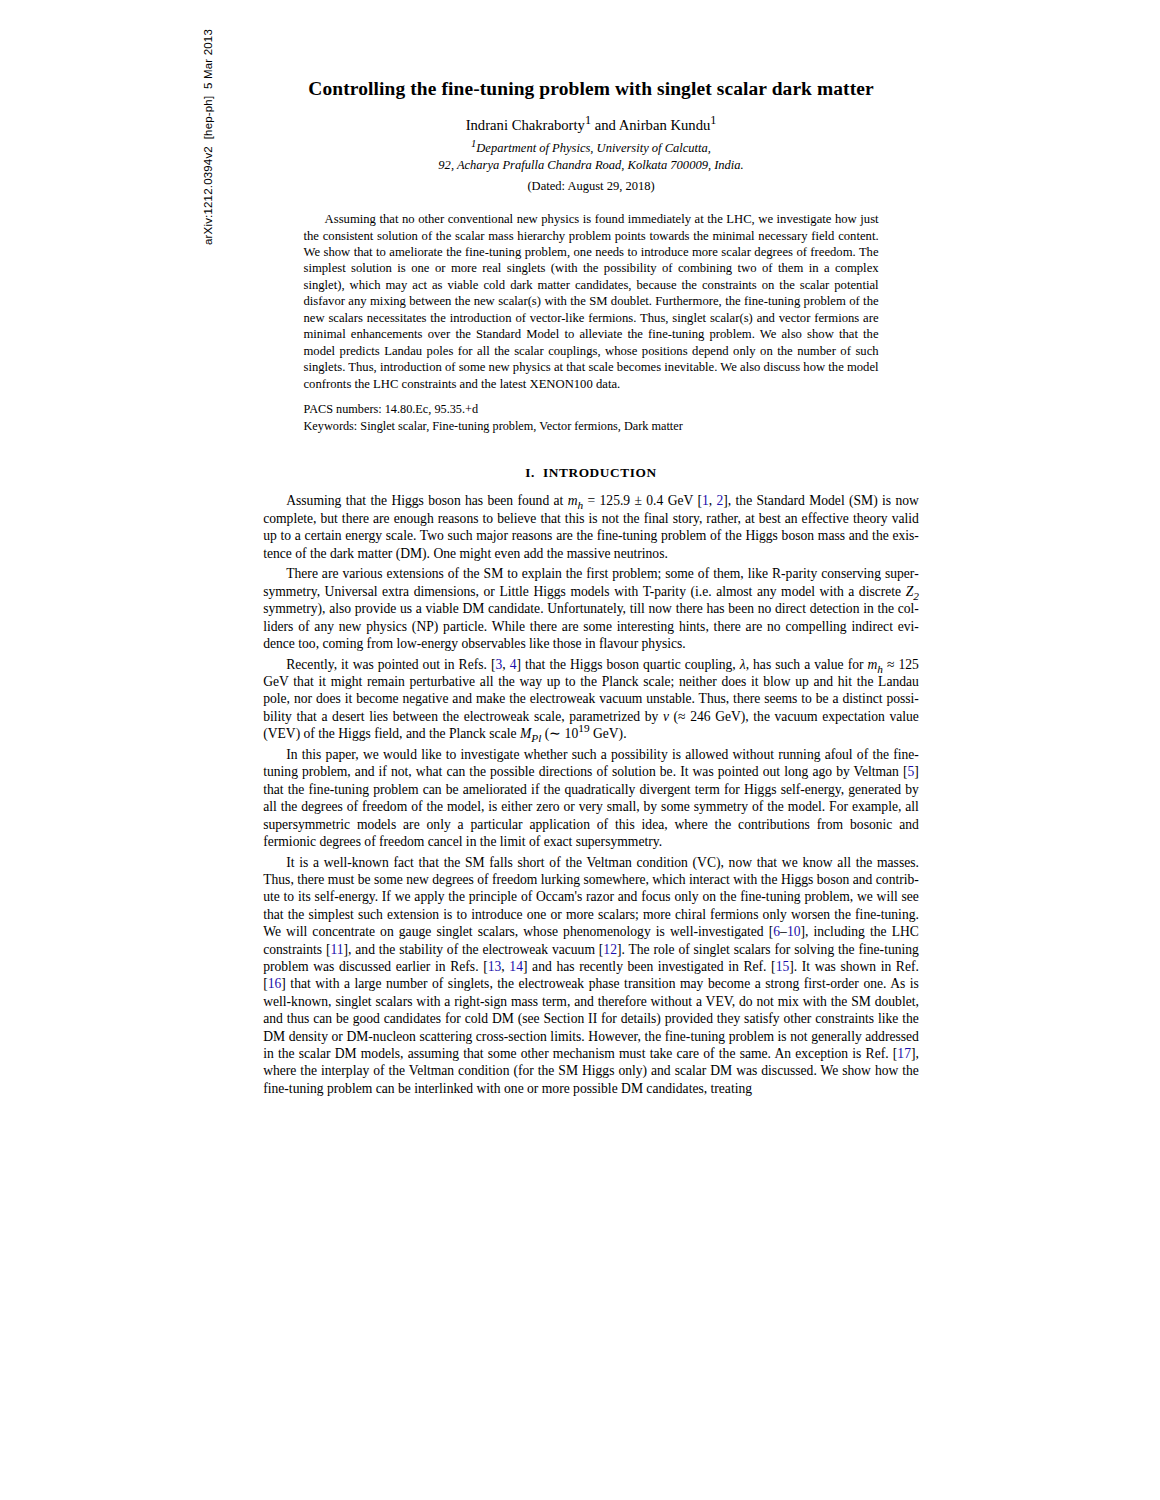arXiv:1212.0394v2 [hep-ph] 5 Mar 2013
Controlling the fine-tuning problem with singlet scalar dark matter
Indrani Chakraborty1 and Anirban Kundu1
1Department of Physics, University of Calcutta,
92, Acharya Prafulla Chandra Road, Kolkata 700009, India.
(Dated: August 29, 2018)
Assuming that no other conventional new physics is found immediately at the LHC, we investigate how just the consistent solution of the scalar mass hierarchy problem points towards the minimal necessary field content. We show that to ameliorate the fine-tuning problem, one needs to introduce more scalar degrees of freedom. The simplest solution is one or more real singlets (with the possibility of combining two of them in a complex singlet), which may act as viable cold dark matter candidates, because the constraints on the scalar potential disfavor any mixing between the new scalar(s) with the SM doublet. Furthermore, the fine-tuning problem of the new scalars necessitates the introduction of vector-like fermions. Thus, singlet scalar(s) and vector fermions are minimal enhancements over the Standard Model to alleviate the fine-tuning problem. We also show that the model predicts Landau poles for all the scalar couplings, whose positions depend only on the number of such singlets. Thus, introduction of some new physics at that scale becomes inevitable. We also discuss how the model confronts the LHC constraints and the latest XENON100 data.
PACS numbers: 14.80.Ec, 95.35.+d
Keywords: Singlet scalar, Fine-tuning problem, Vector fermions, Dark matter
I. INTRODUCTION
Assuming that the Higgs boson has been found at mh = 125.9 ± 0.4 GeV [1, 2], the Standard Model (SM) is now complete, but there are enough reasons to believe that this is not the final story, rather, at best an effective theory valid up to a certain energy scale. Two such major reasons are the fine-tuning problem of the Higgs boson mass and the existence of the dark matter (DM). One might even add the massive neutrinos.
There are various extensions of the SM to explain the first problem; some of them, like R-parity conserving supersymmetry, Universal extra dimensions, or Little Higgs models with T-parity (i.e. almost any model with a discrete Z2 symmetry), also provide us a viable DM candidate. Unfortunately, till now there has been no direct detection in the colliders of any new physics (NP) particle. While there are some interesting hints, there are no compelling indirect evidence too, coming from low-energy observables like those in flavour physics.
Recently, it was pointed out in Refs. [3, 4] that the Higgs boson quartic coupling, λ, has such a value for mh ≈ 125 GeV that it might remain perturbative all the way up to the Planck scale; neither does it blow up and hit the Landau pole, nor does it become negative and make the electroweak vacuum unstable. Thus, there seems to be a distinct possibility that a desert lies between the electroweak scale, parametrized by v (≈ 246 GeV), the vacuum expectation value (VEV) of the Higgs field, and the Planck scale MPl (∼ 1019 GeV).
In this paper, we would like to investigate whether such a possibility is allowed without running afoul of the fine-tuning problem, and if not, what can the possible directions of solution be. It was pointed out long ago by Veltman [5] that the fine-tuning problem can be ameliorated if the quadratically divergent term for Higgs self-energy, generated by all the degrees of freedom of the model, is either zero or very small, by some symmetry of the model. For example, all supersymmetric models are only a particular application of this idea, where the contributions from bosonic and fermionic degrees of freedom cancel in the limit of exact supersymmetry.
It is a well-known fact that the SM falls short of the Veltman condition (VC), now that we know all the masses. Thus, there must be some new degrees of freedom lurking somewhere, which interact with the Higgs boson and contribute to its self-energy. If we apply the principle of Occam's razor and focus only on the fine-tuning problem, we will see that the simplest such extension is to introduce one or more scalars; more chiral fermions only worsen the fine-tuning. We will concentrate on gauge singlet scalars, whose phenomenology is well-investigated [6–10], including the LHC constraints [11], and the stability of the electroweak vacuum [12]. The role of singlet scalars for solving the fine-tuning problem was discussed earlier in Refs. [13, 14] and has recently been investigated in Ref. [15]. It was shown in Ref. [16] that with a large number of singlets, the electroweak phase transition may become a strong first-order one. As is well-known, singlet scalars with a right-sign mass term, and therefore without a VEV, do not mix with the SM doublet, and thus can be good candidates for cold DM (see Section II for details) provided they satisfy other constraints like the DM density or DM-nucleon scattering cross-section limits. However, the fine-tuning problem is not generally addressed in the scalar DM models, assuming that some other mechanism must take care of the same. An exception is Ref. [17], where the interplay of the Veltman condition (for the SM Higgs only) and scalar DM was discussed. We show how the fine-tuning problem can be interlinked with one or more possible DM candidates, treating